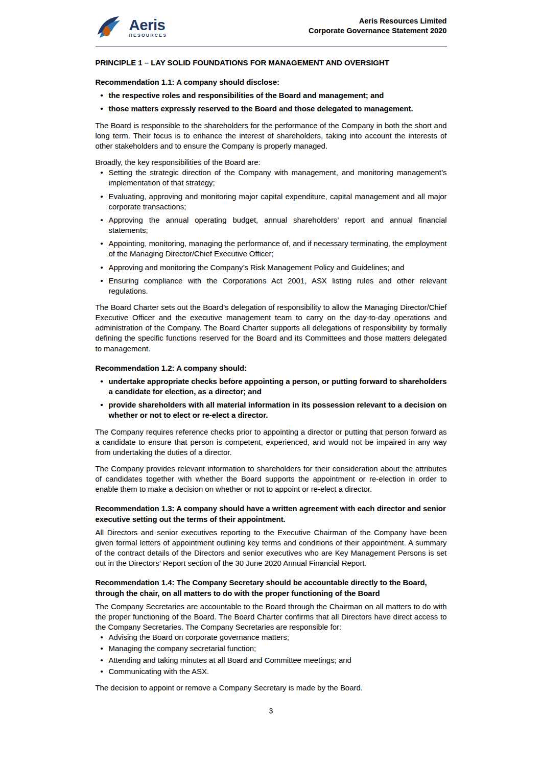Aeris
RESOURCES
Aeris Resources Limited
Corporate Governance Statement 2020
Principle 1 – Lay Solid Foundations for Management and Oversight
Recommendation 1.1: A company should disclose:
the respective roles and responsibilities of the Board and management; and
those matters expressly reserved to the Board and those delegated to management.
The Board is responsible to the shareholders for the performance of the Company in both the short and long term. Their focus is to enhance the interest of shareholders, taking into account the interests of other stakeholders and to ensure the Company is properly managed.
Broadly, the key responsibilities of the Board are:
Setting the strategic direction of the Company with management, and monitoring management’s implementation of that strategy;
Evaluating, approving and monitoring major capital expenditure, capital management and all major corporate transactions;
Approving the annual operating budget, annual shareholders’ report and annual financial statements;
Appointing, monitoring, managing the performance of, and if necessary terminating, the employment of the Managing Director/Chief Executive Officer;
Approving and monitoring the Company’s Risk Management Policy and Guidelines; and
Ensuring compliance with the Corporations Act 2001, ASX listing rules and other relevant regulations.
The Board Charter sets out the Board’s delegation of responsibility to allow the Managing Director/Chief Executive Officer and the executive management team to carry on the day-to-day operations and administration of the Company. The Board Charter supports all delegations of responsibility by formally defining the specific functions reserved for the Board and its Committees and those matters delegated to management.
Recommendation 1.2: A company should:
undertake appropriate checks before appointing a person, or putting forward to shareholders a candidate for election, as a director; and
provide shareholders with all material information in its possession relevant to a decision on whether or not to elect or re-elect a director.
The Company requires reference checks prior to appointing a director or putting that person forward as a candidate to ensure that person is competent, experienced, and would not be impaired in any way from undertaking the duties of a director.
The Company provides relevant information to shareholders for their consideration about the attributes of candidates together with whether the Board supports the appointment or re-election in order to enable them to make a decision on whether or not to appoint or re-elect a director.
Recommendation 1.3: A company should have a written agreement with each director and senior executive setting out the terms of their appointment.
All Directors and senior executives reporting to the Executive Chairman of the Company have been given formal letters of appointment outlining key terms and conditions of their appointment. A summary of the contract details of the Directors and senior executives who are Key Management Persons is set out in the Directors’ Report section of the 30 June 2020 Annual Financial Report.
Recommendation 1.4: The Company Secretary should be accountable directly to the Board, through the chair, on all matters to do with the proper functioning of the Board
The Company Secretaries are accountable to the Board through the Chairman on all matters to do with the proper functioning of the Board. The Board Charter confirms that all Directors have direct access to the Company Secretaries. The Company Secretaries are responsible for:
Advising the Board on corporate governance matters;
Managing the company secretarial function;
Attending and taking minutes at all Board and Committee meetings; and
Communicating with the ASX.
The decision to appoint or remove a Company Secretary is made by the Board.
3